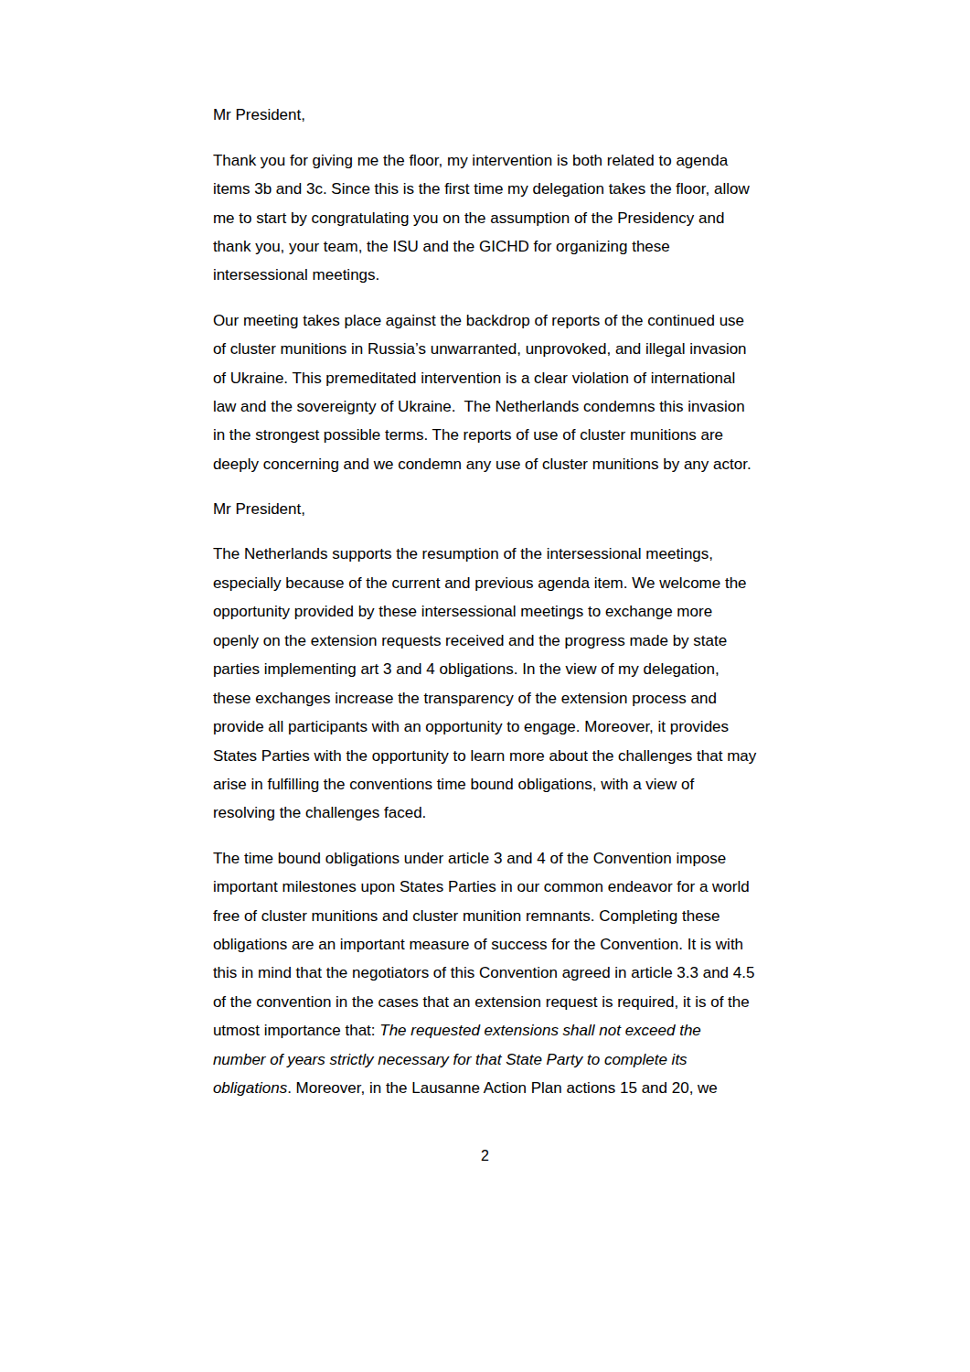Mr President,
Thank you for giving me the floor, my intervention is both related to agenda items 3b and 3c. Since this is the first time my delegation takes the floor, allow me to start by congratulating you on the assumption of the Presidency and thank you, your team, the ISU and the GICHD for organizing these intersessional meetings.
Our meeting takes place against the backdrop of reports of the continued use of cluster munitions in Russia’s unwarranted, unprovoked, and illegal invasion of Ukraine. This premeditated intervention is a clear violation of international law and the sovereignty of Ukraine. The Netherlands condemns this invasion in the strongest possible terms. The reports of use of cluster munitions are deeply concerning and we condemn any use of cluster munitions by any actor.
Mr President,
The Netherlands supports the resumption of the intersessional meetings, especially because of the current and previous agenda item. We welcome the opportunity provided by these intersessional meetings to exchange more openly on the extension requests received and the progress made by state parties implementing art 3 and 4 obligations. In the view of my delegation, these exchanges increase the transparency of the extension process and provide all participants with an opportunity to engage. Moreover, it provides States Parties with the opportunity to learn more about the challenges that may arise in fulfilling the conventions time bound obligations, with a view of resolving the challenges faced.
The time bound obligations under article 3 and 4 of the Convention impose important milestones upon States Parties in our common endeavor for a world free of cluster munitions and cluster munition remnants. Completing these obligations are an important measure of success for the Convention. It is with this in mind that the negotiators of this Convention agreed in article 3.3 and 4.5 of the convention in the cases that an extension request is required, it is of the utmost importance that: The requested extensions shall not exceed the number of years strictly necessary for that State Party to complete its obligations. Moreover, in the Lausanne Action Plan actions 15 and 20, we
2